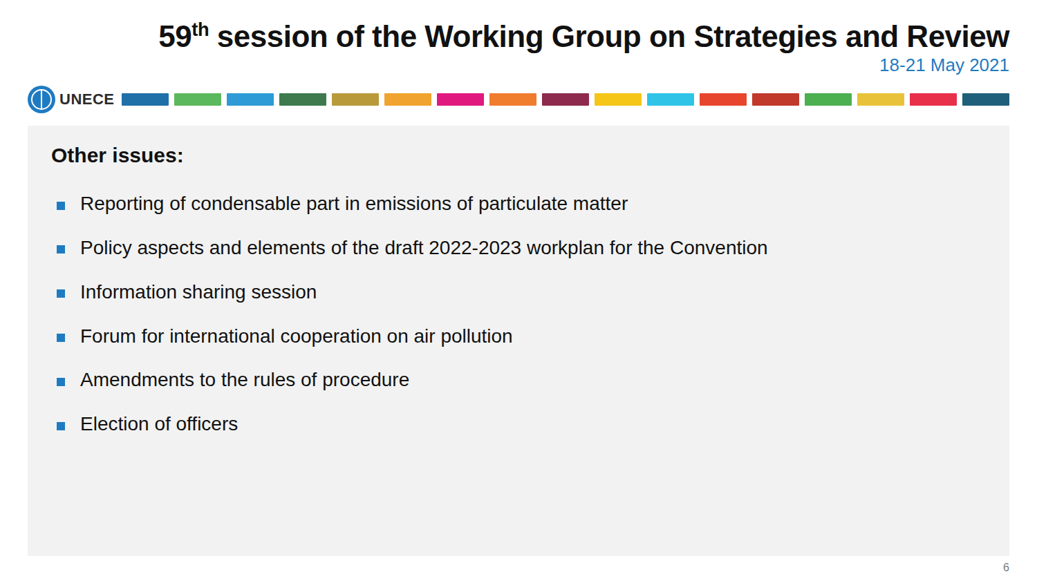59th session of the Working Group on Strategies and Review
18-21 May 2021
UNECE
Other issues:
Reporting of condensable part in emissions of particulate matter
Policy aspects and elements of the draft 2022-2023 workplan for the Convention
Information sharing session
Forum for international cooperation on air pollution
Amendments to the rules of procedure
Election of officers
6